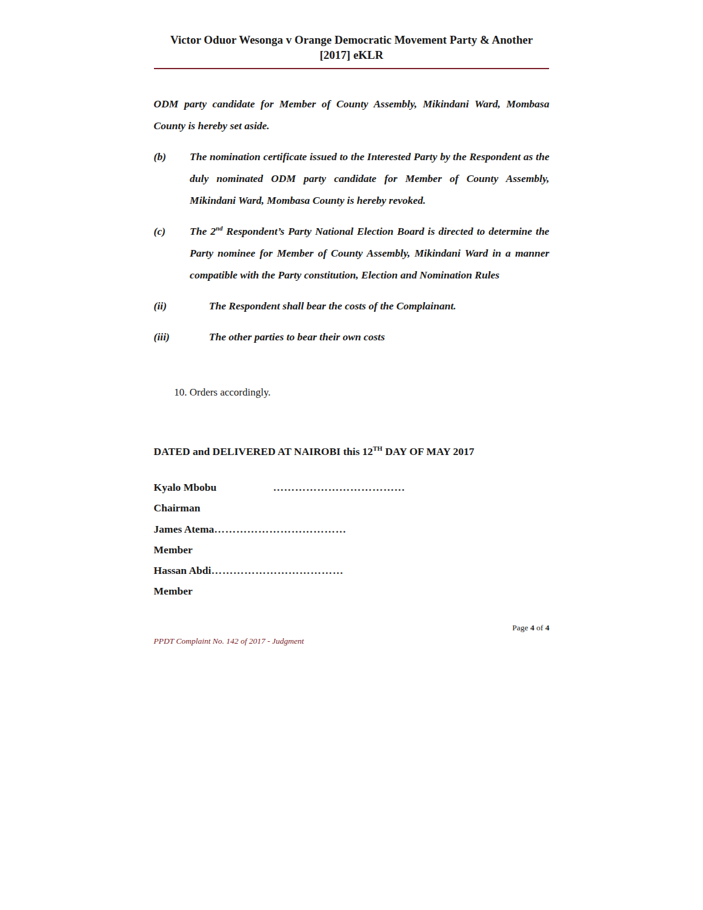Victor Oduor Wesonga v Orange Democratic Movement Party & Another [2017] eKLR
ODM party candidate for Member of County Assembly, Mikindani Ward, Mombasa County is hereby set aside.
(b) The nomination certificate issued to the Interested Party by the Respondent as the duly nominated ODM party candidate for Member of County Assembly, Mikindani Ward, Mombasa County is hereby revoked.
(c) The 2nd Respondent’s Party National Election Board is directed to determine the Party nominee for Member of County Assembly, Mikindani Ward in a manner compatible with the Party constitution, Election and Nomination Rules
(ii) The Respondent shall bear the costs of the Complainant.
(iii) The other parties to bear their own costs
10. Orders accordingly.
DATED and DELIVERED AT NAIROBI this 12TH DAY OF MAY 2017
Kyalo Mbobu……………………………… Chairman James Atema……………………………… Member Hassan Abdi……………………………… Member
Page 4 of 4
PPDT Complaint No. 142 of 2017 - Judgment